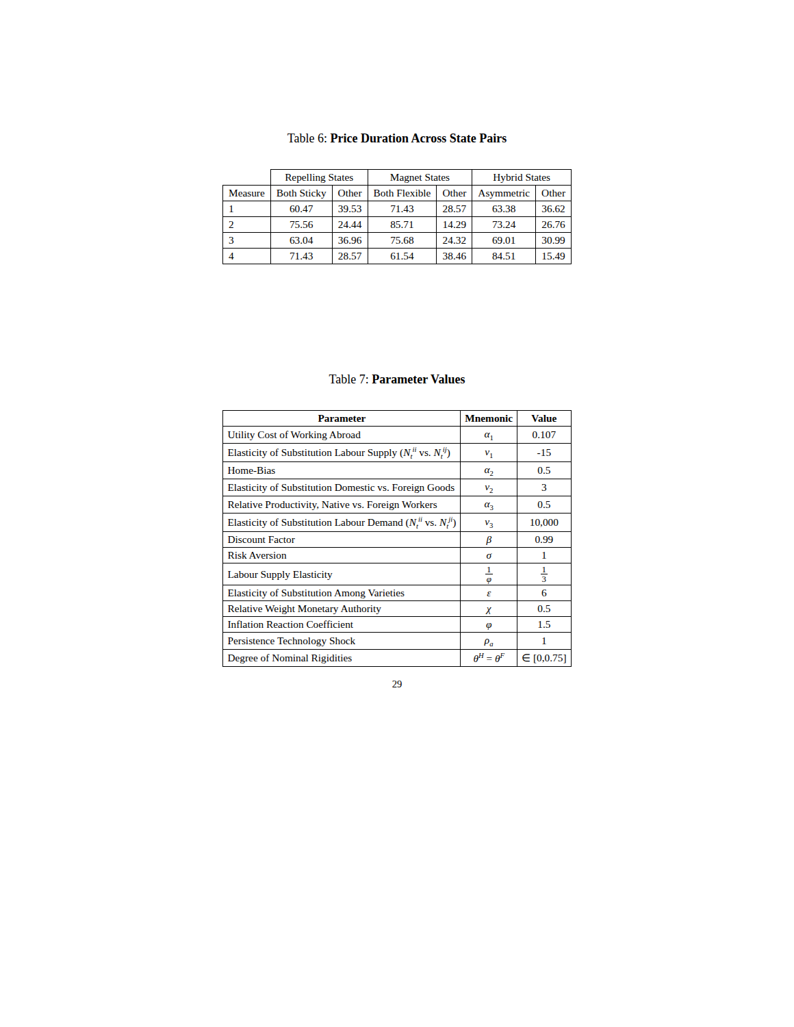Table 6: Price Duration Across State Pairs
| | Repelling States | Magnet States | Hybrid States |
| Measure | Both Sticky | Other | Both Flexible | Other | Asymmetric | Other |
| 1 | 60.47 | 39.53 | 71.43 | 28.57 | 63.38 | 36.62 |
| 2 | 75.56 | 24.44 | 85.71 | 14.29 | 73.24 | 26.76 |
| 3 | 63.04 | 36.96 | 75.68 | 24.32 | 69.01 | 30.99 |
| 4 | 71.43 | 28.57 | 61.54 | 38.46 | 84.51 | 15.49 |
Table 7: Parameter Values
| Parameter | Mnemonic | Value |
| --- | --- | --- |
| Utility Cost of Working Abroad | α 1 | 0.107 |
| Elasticity of Substitution Labour Supply ( N t ii vs. N t ij ) | ν 1 | -15 |
| Home-Bias | α 2 | 0.5 |
| Elasticity of Substitution Domestic vs. Foreign Goods | ν 2 | 3 |
| Relative Productivity, Native vs. Foreign Workers | α 3 | 0.5 |
| Elasticity of Substitution Labour Demand ( N t ii vs. N t ji ) | ν 3 | 10,000 |
| Discount Factor | β | 0.99 |
| Risk Aversion | σ | 1 |
| Labour Supply Elasticity | 1 φ | 1 3 |
| Elasticity of Substitution Among Varieties | ε | 6 |
| Relative Weight Monetary Authority | χ | 0.5 |
| Inflation Reaction Coefficient | φ | 1.5 |
| Persistence Technology Shock | ρ a | 1 |
| Degree of Nominal Rigidities | θ H = θ F | ∈ [0,0.75] |
29